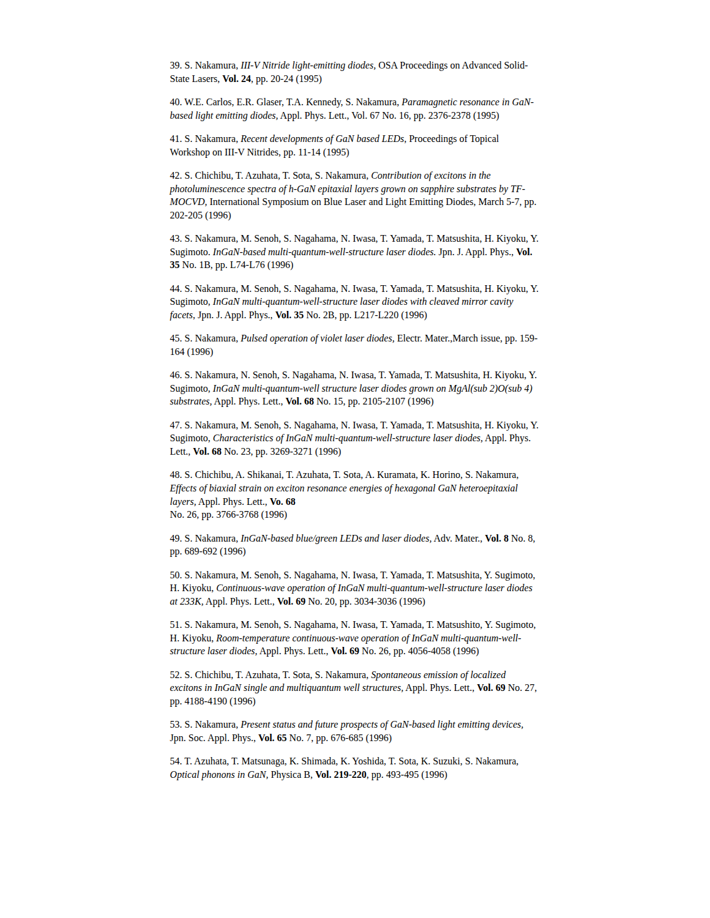39. S. Nakamura, III-V Nitride light-emitting diodes, OSA Proceedings on Advanced Solid-State Lasers, Vol. 24, pp. 20-24 (1995)
40. W.E. Carlos, E.R. Glaser, T.A. Kennedy, S. Nakamura, Paramagnetic resonance in GaN-based light emitting diodes, Appl. Phys. Lett., Vol. 67 No. 16, pp. 2376-2378 (1995)
41. S. Nakamura, Recent developments of GaN based LEDs, Proceedings of Topical Workshop on III-V Nitrides, pp. 11-14 (1995)
42. S. Chichibu, T. Azuhata, T. Sota, S. Nakamura, Contribution of excitons in the photoluminescence spectra of h-GaN epitaxial layers grown on sapphire substrates by TF-MOCVD, International Symposium on Blue Laser and Light Emitting Diodes, March 5-7, pp. 202-205 (1996)
43. S. Nakamura, M. Senoh, S. Nagahama, N. Iwasa, T. Yamada, T. Matsushita, H. Kiyoku, Y. Sugimoto. InGaN-based multi-quantum-well-structure laser diodes. Jpn. J. Appl. Phys., Vol. 35 No. 1B, pp. L74-L76 (1996)
44. S. Nakamura, M. Senoh, S. Nagahama, N. Iwasa, T. Yamada, T. Matsushita, H. Kiyoku, Y. Sugimoto, InGaN multi-quantum-well-structure laser diodes with cleaved mirror cavity facets, Jpn. J. Appl. Phys., Vol. 35 No. 2B, pp. L217-L220 (1996)
45. S. Nakamura, Pulsed operation of violet laser diodes, Electr. Mater.,March issue, pp. 159-164 (1996)
46. S. Nakamura, N. Senoh, S. Nagahama, N. Iwasa, T. Yamada, T. Matsushita, H. Kiyoku, Y. Sugimoto, InGaN multi-quantum-well structure laser diodes grown on MgAl(sub 2)O(sub 4) substrates, Appl. Phys. Lett., Vol. 68 No. 15, pp. 2105-2107 (1996)
47. S. Nakamura, M. Senoh, S. Nagahama, N. Iwasa, T. Yamada, T. Matsushita, H. Kiyoku, Y. Sugimoto, Characteristics of InGaN multi-quantum-well-structure laser diodes, Appl. Phys. Lett., Vol. 68 No. 23, pp. 3269-3271 (1996)
48. S. Chichibu, A. Shikanai, T. Azuhata, T. Sota, A. Kuramata, K. Horino, S. Nakamura, Effects of biaxial strain on exciton resonance energies of hexagonal GaN heteroepitaxial layers, Appl. Phys. Lett., Vo. 68
No. 26, pp. 3766-3768 (1996)
49. S. Nakamura, InGaN-based blue/green LEDs and laser diodes, Adv. Mater., Vol. 8 No. 8, pp. 689-692 (1996)
50. S. Nakamura, M. Senoh, S. Nagahama, N. Iwasa, T. Yamada, T. Matsushita, Y. Sugimoto, H. Kiyoku, Continuous-wave operation of InGaN multi-quantum-well-structure laser diodes at 233K, Appl. Phys. Lett., Vol. 69 No. 20, pp. 3034-3036 (1996)
51. S. Nakamura, M. Senoh, S. Nagahama, N. Iwasa, T. Yamada, T. Matsushito, Y. Sugimoto, H. Kiyoku, Room-temperature continuous-wave operation of InGaN multi-quantum-well-structure laser diodes, Appl. Phys. Lett., Vol. 69 No. 26, pp. 4056-4058 (1996)
52. S. Chichibu, T. Azuhata, T. Sota, S. Nakamura, Spontaneous emission of localized excitons in InGaN single and multiquantum well structures, Appl. Phys. Lett., Vol. 69 No. 27, pp. 4188-4190 (1996)
53. S. Nakamura, Present status and future prospects of GaN-based light emitting devices, Jpn. Soc. Appl. Phys., Vol. 65 No. 7, pp. 676-685 (1996)
54. T. Azuhata, T. Matsunaga, K. Shimada, K. Yoshida, T. Sota, K. Suzuki, S. Nakamura, Optical phonons in GaN, Physica B, Vol. 219-220, pp. 493-495 (1996)